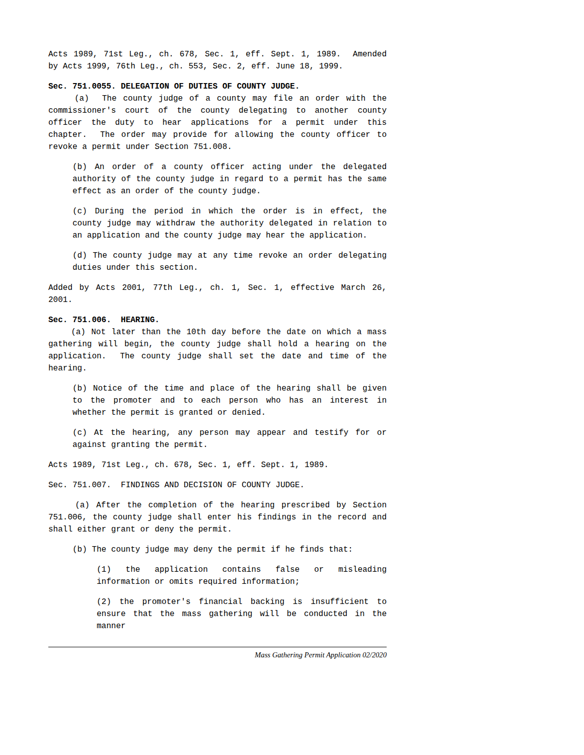Acts 1989, 71st Leg., ch. 678, Sec. 1, eff. Sept. 1, 1989. Amended by Acts 1999, 76th Leg., ch. 553, Sec. 2, eff. June 18, 1999.
Sec. 751.0055. DELEGATION OF DUTIES OF COUNTY JUDGE.
(a) The county judge of a county may file an order with the commissioner's court of the county delegating to another county officer the duty to hear applications for a permit under this chapter. The order may provide for allowing the county officer to revoke a permit under Section 751.008.
(b) An order of a county officer acting under the delegated authority of the county judge in regard to a permit has the same effect as an order of the county judge.
(c) During the period in which the order is in effect, the county judge may withdraw the authority delegated in relation to an application and the county judge may hear the application.
(d) The county judge may at any time revoke an order delegating duties under this section.
Added by Acts 2001, 77th Leg., ch. 1, Sec. 1, effective March 26, 2001.
Sec. 751.006. HEARING.
(a) Not later than the 10th day before the date on which a mass gathering will begin, the county judge shall hold a hearing on the application. The county judge shall set the date and time of the hearing.
(b) Notice of the time and place of the hearing shall be given to the promoter and to each person who has an interest in whether the permit is granted or denied.
(c) At the hearing, any person may appear and testify for or against granting the permit.
Acts 1989, 71st Leg., ch. 678, Sec. 1, eff. Sept. 1, 1989.
Sec. 751.007. FINDINGS AND DECISION OF COUNTY JUDGE.
(a) After the completion of the hearing prescribed by Section 751.006, the county judge shall enter his findings in the record and shall either grant or deny the permit.
(b) The county judge may deny the permit if he finds that:
(1) the application contains false or misleading information or omits required information;
(2) the promoter's financial backing is insufficient to ensure that the mass gathering will be conducted in the manner
Mass Gathering Permit Application 02/2020